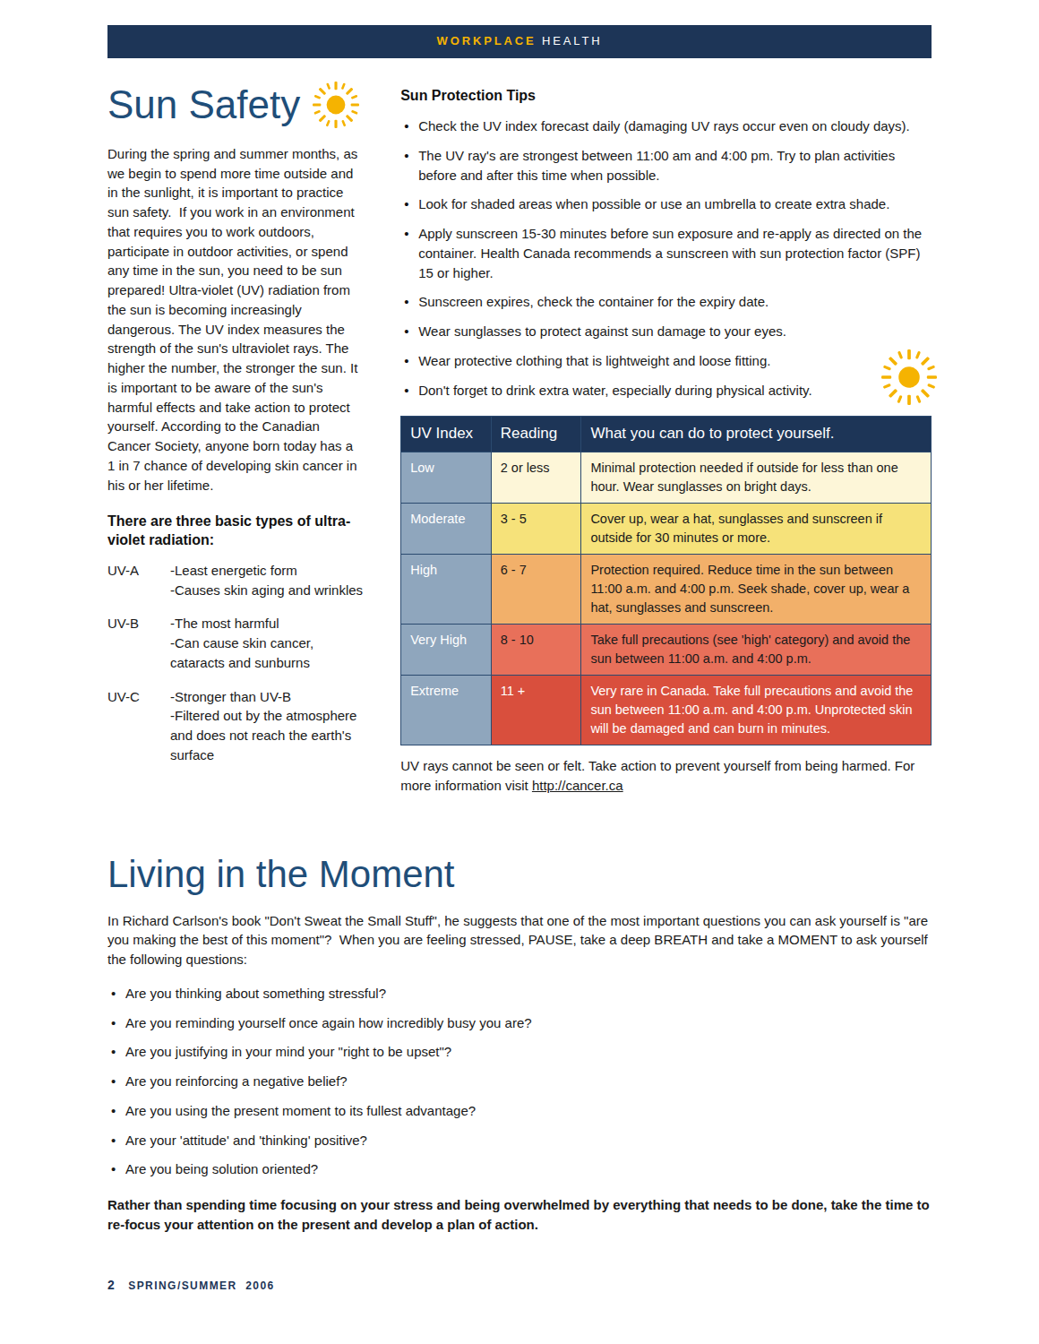WORKPLACE HEALTH
Sun Safety
During the spring and summer months, as we begin to spend more time outside and in the sunlight, it is important to practice sun safety. If you work in an environment that requires you to work outdoors, participate in outdoor activities, or spend any time in the sun, you need to be sun prepared! Ultra-violet (UV) radiation from the sun is becoming increasingly dangerous. The UV index measures the strength of the sun's ultraviolet rays. The higher the number, the stronger the sun. It is important to be aware of the sun's harmful effects and take action to protect yourself. According to the Canadian Cancer Society, anyone born today has a 1 in 7 chance of developing skin cancer in his or her lifetime.
There are three basic types of ultra-violet radiation:
UV-A
-Least energetic form
-Causes skin aging and wrinkles
UV-B
-The most harmful
-Can cause skin cancer, cataracts and sunburns
UV-C
-Stronger than UV-B
-Filtered out by the atmosphere and does not reach the earth's surface
Sun Protection Tips
Check the UV index forecast daily (damaging UV rays occur even on cloudy days).
The UV ray's are strongest between 11:00 am and 4:00 pm. Try to plan activities before and after this time when possible.
Look for shaded areas when possible or use an umbrella to create extra shade.
Apply sunscreen 15-30 minutes before sun exposure and re-apply as directed on the container. Health Canada recommends a sunscreen with sun protection factor (SPF) 15 or higher.
Sunscreen expires, check the container for the expiry date.
Wear sunglasses to protect against sun damage to your eyes.
Wear protective clothing that is lightweight and loose fitting.
Don't forget to drink extra water, especially during physical activity.
| UV Index | Reading | What you can do to protect yourself. |
| --- | --- | --- |
| Low | 2 or less | Minimal protection needed if outside for less than one hour. Wear sunglasses on bright days. |
| Moderate | 3 - 5 | Cover up, wear a hat, sunglasses and sunscreen if outside for 30 minutes or more. |
| High | 6 - 7 | Protection required. Reduce time in the sun between 11:00 a.m. and 4:00 p.m. Seek shade, cover up, wear a hat, sunglasses and sunscreen. |
| Very High | 8 - 10 | Take full precautions (see 'high' category) and avoid the sun between 11:00 a.m. and 4:00 p.m. |
| Extreme | 11 + | Very rare in Canada. Take full precautions and avoid the sun between 11:00 a.m. and 4:00 p.m. Unprotected skin will be damaged and can burn in minutes. |
UV rays cannot be seen or felt. Take action to prevent yourself from being harmed. For more information visit http://cancer.ca
Living in the Moment
In Richard Carlson's book "Don't Sweat the Small Stuff", he suggests that one of the most important questions you can ask yourself is "are you making the best of this moment"? When you are feeling stressed, PAUSE, take a deep BREATH and take a MOMENT to ask yourself the following questions:
Are you thinking about something stressful?
Are you reminding yourself once again how incredibly busy you are?
Are you justifying in your mind your "right to be upset"?
Are you reinforcing a negative belief?
Are you using the present moment to its fullest advantage?
Are your 'attitude' and 'thinking' positive?
Are you being solution oriented?
Rather than spending time focusing on your stress and being overwhelmed by everything that needs to be done, take the time to re-focus your attention on the present and develop a plan of action.
2 SPRING/SUMMER 2006